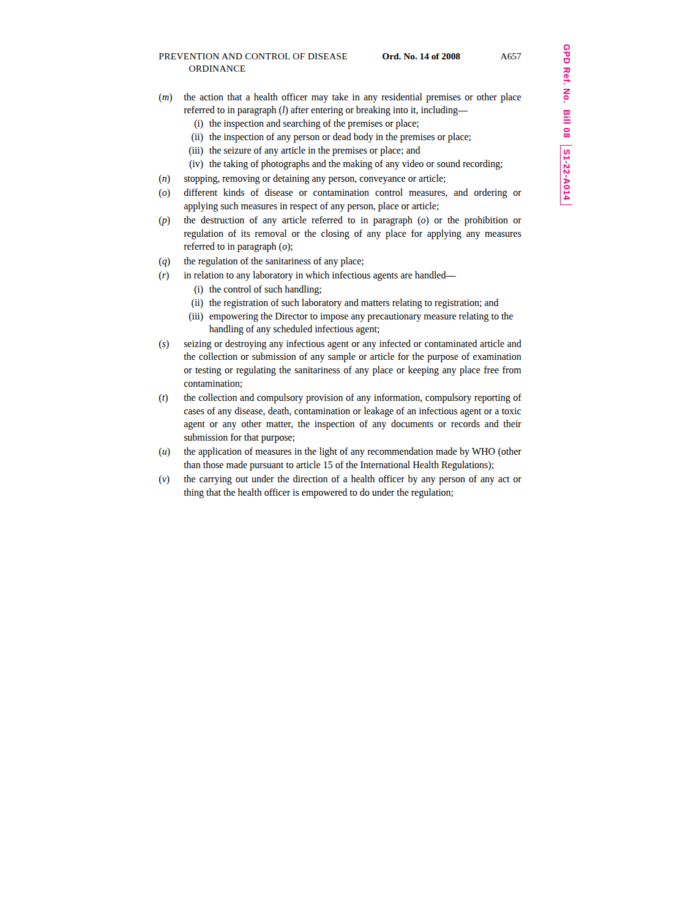GPD Ref. No. Bill 08 S1-22-A014
PREVENTION AND CONTROL OF DISEASE ORDINANCE
Ord. No. 14 of 2008
A657
(m) the action that a health officer may take in any residential premises or other place referred to in paragraph (l) after entering or breaking into it, including—
(i) the inspection and searching of the premises or place;
(ii) the inspection of any person or dead body in the premises or place;
(iii) the seizure of any article in the premises or place; and
(iv) the taking of photographs and the making of any video or sound recording;
(n) stopping, removing or detaining any person, conveyance or article;
(o) different kinds of disease or contamination control measures, and ordering or applying such measures in respect of any person, place or article;
(p) the destruction of any article referred to in paragraph (o) or the prohibition or regulation of its removal or the closing of any place for applying any measures referred to in paragraph (o);
(q) the regulation of the sanitariness of any place;
(r) in relation to any laboratory in which infectious agents are handled—
(i) the control of such handling;
(ii) the registration of such laboratory and matters relating to registration; and
(iii) empowering the Director to impose any precautionary measure relating to the handling of any scheduled infectious agent;
(s) seizing or destroying any infectious agent or any infected or contaminated article and the collection or submission of any sample or article for the purpose of examination or testing or regulating the sanitariness of any place or keeping any place free from contamination;
(t) the collection and compulsory provision of any information, compulsory reporting of cases of any disease, death, contamination or leakage of an infectious agent or a toxic agent or any other matter, the inspection of any documents or records and their submission for that purpose;
(u) the application of measures in the light of any recommendation made by WHO (other than those made pursuant to article 15 of the International Health Regulations);
(v) the carrying out under the direction of a health officer by any person of any act or thing that the health officer is empowered to do under the regulation;